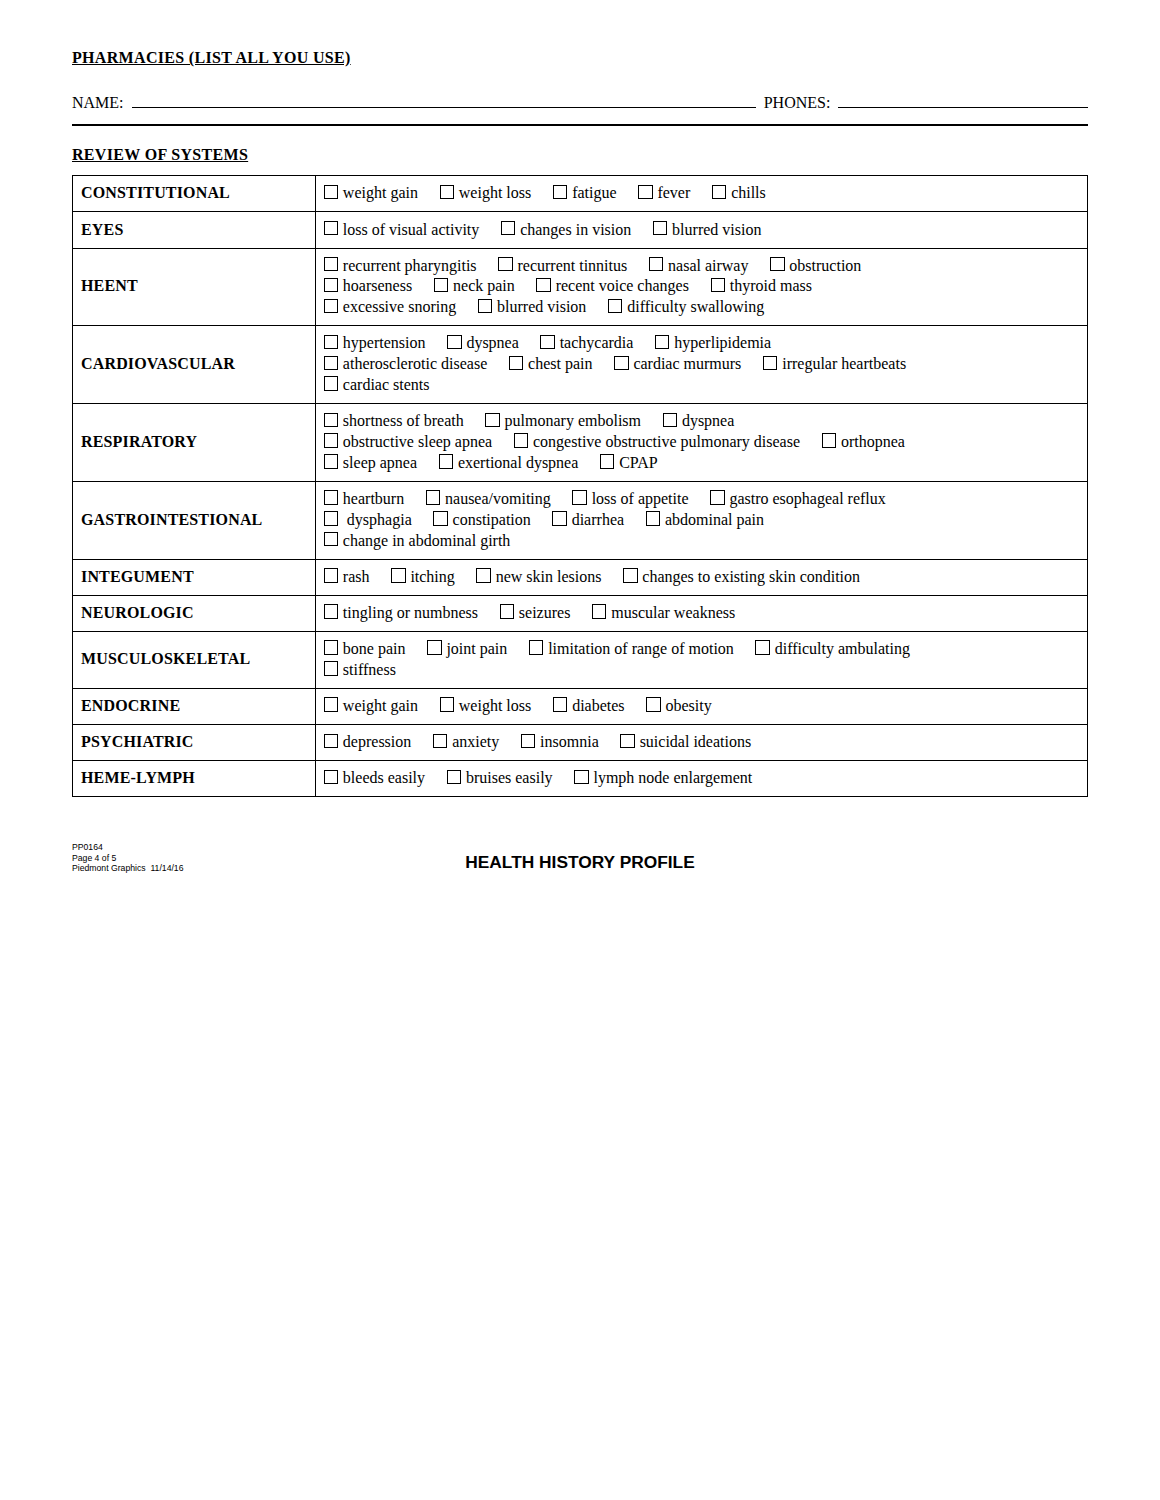PHARMACIES (LIST ALL YOU USE)
NAME: PHONES:
REVIEW OF SYSTEMS
| CONSTITUTIONAL | weight gain weight loss fatigue fever chills |
| EYES | loss of visual activity changes in vision blurred vision |
| HEENT | recurrent pharyngitis recurrent tinnitus nasal airway obstruction hoarseness neck pain recent voice changes thyroid mass excessive snoring blurred vision difficulty swallowing |
| CARDIOVASCULAR | hypertension dyspnea tachycardia hyperlipidemia atherosclerotic disease chest pain cardiac murmurs irregular heartbeats cardiac stents |
| RESPIRATORY | shortness of breath pulmonary embolism dyspnea obstructive sleep apnea congestive obstructive pulmonary disease orthopnea sleep apnea exertional dyspnea CPAP |
| GASTROINTESTIONAL | heartburn nausea/vomiting loss of appetite gastro esophageal reflux dysphagia constipation diarrhea abdominal pain change in abdominal girth |
| INTEGUMENT | rash itching new skin lesions changes to existing skin condition |
| NEUROLOGIC | tingling or numbness seizures muscular weakness |
| MUSCULOSKELETAL | bone pain joint pain limitation of range of motion difficulty ambulating stiffness |
| ENDOCRINE | weight gain weight loss diabetes obesity |
| PSYCHIATRIC | depression anxiety insomnia suicidal ideations |
| HEME-LYMPH | bleeds easily bruises easily lymph node enlargement |
PP0164
Page 4 of 5
Piedmont Graphics 11/14/16
HEALTH HISTORY PROFILE